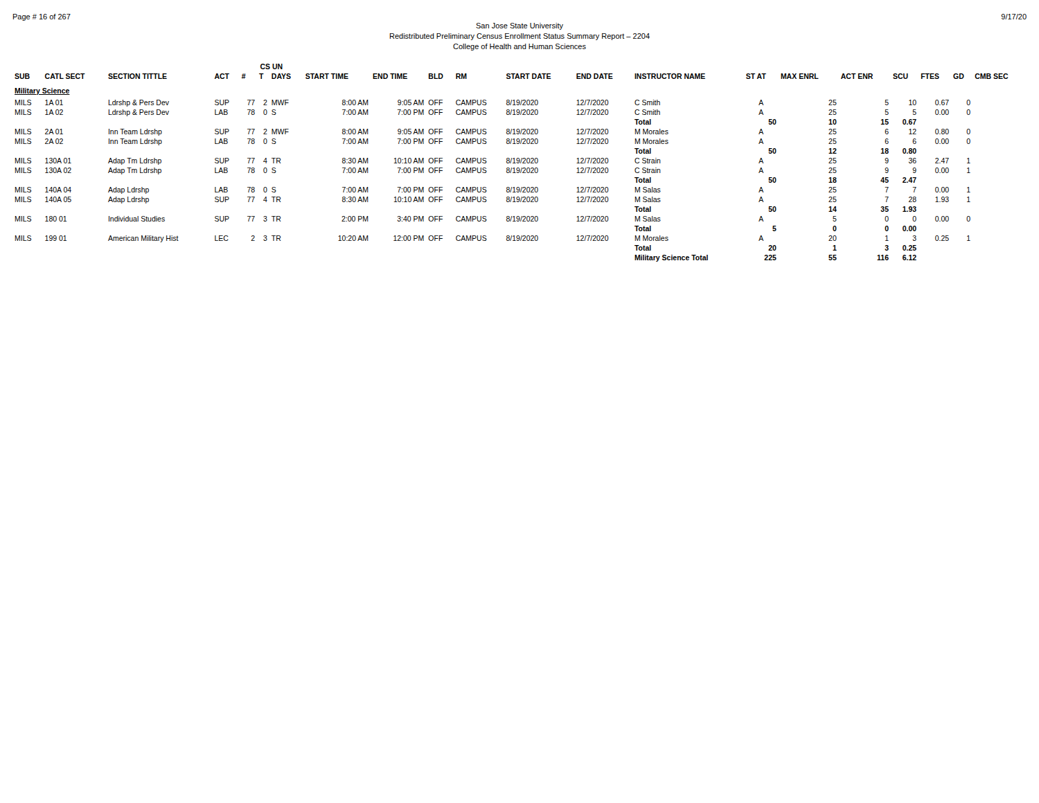Page # 16 of 267 9/17/20
San Jose State University
Redistributed Preliminary Census Enrollment Status Summary Report – 2204
College of Health and Human Sciences
| SUB | CATL SECT | SECTION TITTLE | ACT | CS UN | START TIME | END TIME | BLD | RM | START DATE | END DATE | INSTRUCTOR NAME | ST AT | MAX ENRL | ACT ENR | SCU | FTES | GD | CMB SEC |
| --- | --- | --- | --- | --- | --- | --- | --- | --- | --- | --- | --- | --- | --- | --- | --- | --- | --- | --- |
| # | T | DAYS |
| Military Science |
| MILS | 1A 01 | Ldrshp & Pers Dev | SUP | 77 | 2 | MWF | 8:00 AM | 9:05 AM | OFF | CAMPUS | 8/19/2020 | 12/7/2020 | C Smith | A | 25 | 5 | 10 | 0.67 | 0 | |
| MILS | 1A 02 | Ldrshp & Pers Dev | LAB | 78 | 0 | S | 7:00 AM | 7:00 PM | OFF | CAMPUS | 8/19/2020 | 12/7/2020 | C Smith | A | 25 | 5 | 5 | 0.00 | 0 | |
| | | | | | | | | | | | | | Total | 50 | 10 | 15 | 0.67 | | |
| MILS | 2A 01 | Inn Team Ldrshp | SUP | 77 | 2 | MWF | 8:00 AM | 9:05 AM | OFF | CAMPUS | 8/19/2020 | 12/7/2020 | M Morales | A | 25 | 6 | 12 | 0.80 | 0 | |
| MILS | 2A 02 | Inn Team Ldrshp | LAB | 78 | 0 | S | 7:00 AM | 7:00 PM | OFF | CAMPUS | 8/19/2020 | 12/7/2020 | M Morales | A | 25 | 6 | 6 | 0.00 | 0 | |
| | | | | | | | | | | | | | Total | 50 | 12 | 18 | 0.80 | | |
| MILS | 130A 01 | Adap Tm Ldrshp | SUP | 77 | 4 | TR | 8:30 AM | 10:10 AM | OFF | CAMPUS | 8/19/2020 | 12/7/2020 | C Strain | A | 25 | 9 | 36 | 2.47 | 1 | |
| MILS | 130A 02 | Adap Tm Ldrshp | LAB | 78 | 0 | S | 7:00 AM | 7:00 PM | OFF | CAMPUS | 8/19/2020 | 12/7/2020 | C Strain | A | 25 | 9 | 9 | 0.00 | 1 | |
| | | | | | | | | | | | | | Total | 50 | 18 | 45 | 2.47 | | |
| MILS | 140A 04 | Adap Ldrshp | LAB | 78 | 0 | S | 7:00 AM | 7:00 PM | OFF | CAMPUS | 8/19/2020 | 12/7/2020 | M Salas | A | 25 | 7 | 7 | 0.00 | 1 | |
| MILS | 140A 05 | Adap Ldrshp | SUP | 77 | 4 | TR | 8:30 AM | 10:10 AM | OFF | CAMPUS | 8/19/2020 | 12/7/2020 | M Salas | A | 25 | 7 | 28 | 1.93 | 1 | |
| | | | | | | | | | | | | | Total | 50 | 14 | 35 | 1.93 | | |
| MILS | 180 01 | Individual Studies | SUP | 77 | 3 | TR | 2:00 PM | 3:40 PM | OFF | CAMPUS | 8/19/2020 | 12/7/2020 | M Salas | A | 5 | 0 | 0 | 0.00 | 0 | |
| | | | | | | | | | | | | | Total | 5 | 0 | 0 | 0.00 | | |
| MILS | 199 01 | American Military Hist | LEC | 2 | 3 | TR | 10:20 AM | 12:00 PM | OFF | CAMPUS | 8/19/2020 | 12/7/2020 | M Morales | A | 20 | 1 | 3 | 0.25 | 1 | |
| | | | | | | | | | | | | | Total | 20 | 1 | 3 | 0.25 | | |
| | Military Science Total | 225 | 55 | 116 | 6.12 | | |